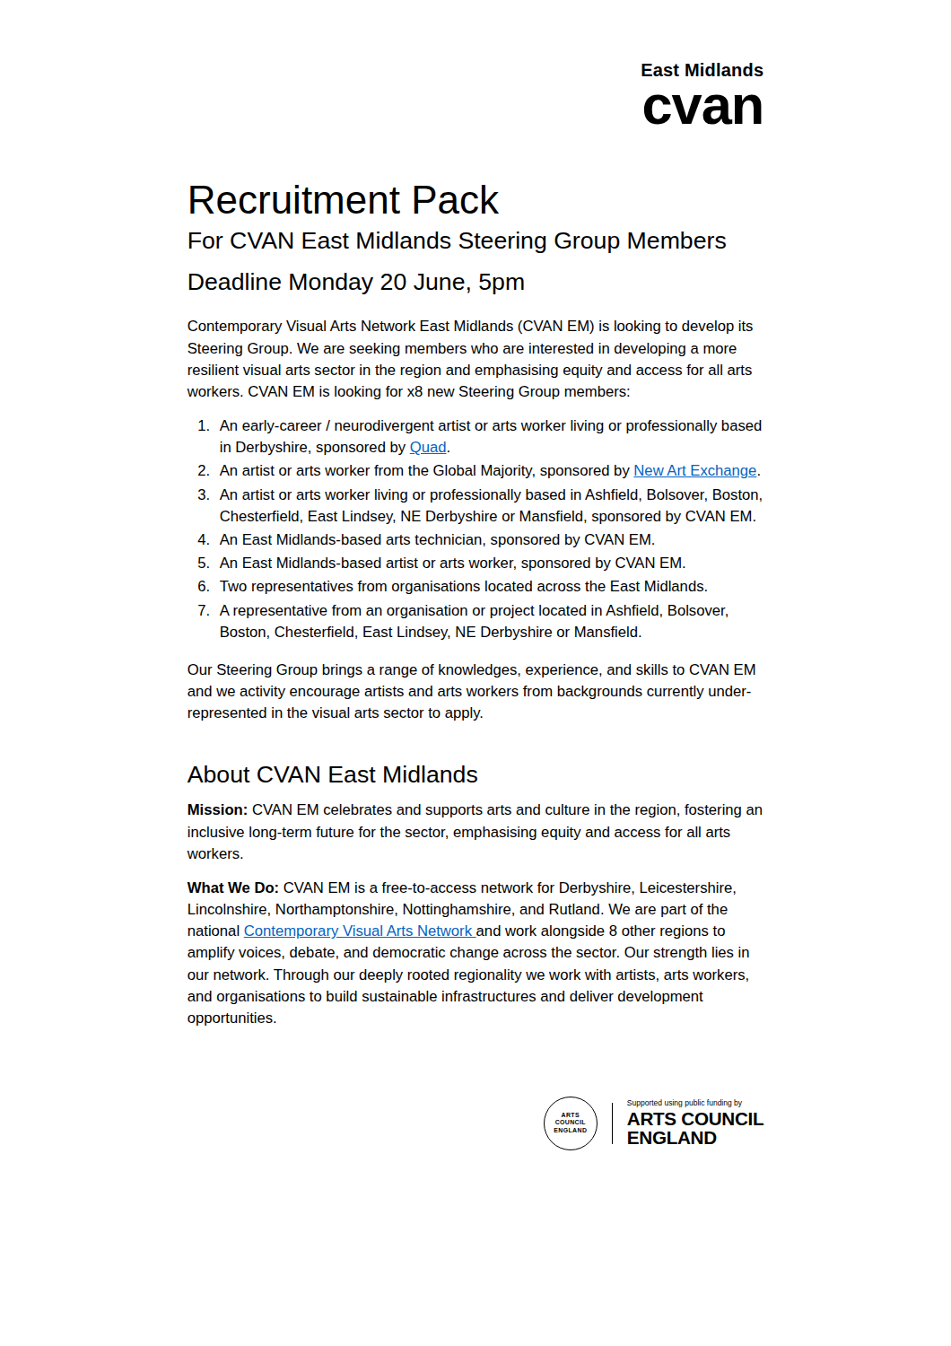East Midlands cvan
Recruitment Pack
For CVAN East Midlands Steering Group Members
Deadline Monday 20 June, 5pm
Contemporary Visual Arts Network East Midlands (CVAN EM) is looking to develop its Steering Group. We are seeking members who are interested in developing a more resilient visual arts sector in the region and emphasising equity and access for all arts workers. CVAN EM is looking for x8 new Steering Group members:
An early-career / neurodivergent artist or arts worker living or professionally based in Derbyshire, sponsored by Quad.
An artist or arts worker from the Global Majority, sponsored by New Art Exchange.
An artist or arts worker living or professionally based in Ashfield, Bolsover, Boston, Chesterfield, East Lindsey, NE Derbyshire or Mansfield, sponsored by CVAN EM.
An East Midlands-based arts technician, sponsored by CVAN EM.
An East Midlands-based artist or arts worker, sponsored by CVAN EM.
Two representatives from organisations located across the East Midlands.
A representative from an organisation or project located in Ashfield, Bolsover, Boston, Chesterfield, East Lindsey, NE Derbyshire or Mansfield.
Our Steering Group brings a range of knowledges, experience, and skills to CVAN EM and we activity encourage artists and arts workers from backgrounds currently under-represented in the visual arts sector to apply.
About CVAN East Midlands
Mission: CVAN EM celebrates and supports arts and culture in the region, fostering an inclusive long-term future for the sector, emphasising equity and access for all arts workers.
What We Do: CVAN EM is a free-to-access network for Derbyshire, Leicestershire, Lincolnshire, Northamptonshire, Nottinghamshire, and Rutland. We are part of the national Contemporary Visual Arts Network and work alongside 8 other regions to amplify voices, debate, and democratic change across the sector. Our strength lies in our network. Through our deeply rooted regionality we work with artists, arts workers, and organisations to build sustainable infrastructures and deliver development opportunities.
ARTS
COUNCIL
ENGLAND
Supported using public funding by ARTS COUNCIL ENGLAND